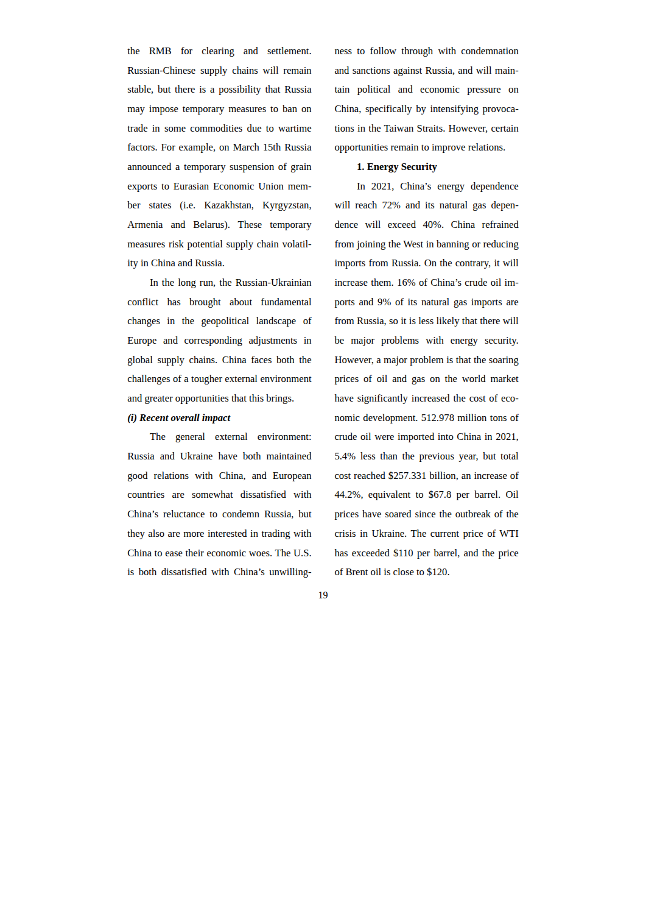the RMB for clearing and settlement. Russian-Chinese supply chains will remain stable, but there is a possibility that Russia may impose temporary measures to ban on trade in some commodities due to wartime factors. For example, on March 15th Russia announced a temporary suspension of grain exports to Eurasian Economic Union member states (i.e. Kazakhstan, Kyrgyzstan, Armenia and Belarus). These temporary measures risk potential supply chain volatility in China and Russia.
In the long run, the Russian-Ukrainian conflict has brought about fundamental changes in the geopolitical landscape of Europe and corresponding adjustments in global supply chains. China faces both the challenges of a tougher external environment and greater opportunities that this brings.
(i) Recent overall impact
The general external environment: Russia and Ukraine have both maintained good relations with China, and European countries are somewhat dissatisfied with China’s reluctance to condemn Russia, but they also are more interested in trading with China to ease their economic woes. The U.S. is both dissatisfied with China’s unwillingness to follow through with condemnation and sanctions against Russia, and will maintain political and economic pressure on China, specifically by intensifying provocations in the Taiwan Straits. However, certain opportunities remain to improve relations.
1. Energy Security
In 2021, China’s energy dependence will reach 72% and its natural gas dependence will exceed 40%. China refrained from joining the West in banning or reducing imports from Russia. On the contrary, it will increase them. 16% of China’s crude oil imports and 9% of its natural gas imports are from Russia, so it is less likely that there will be major problems with energy security. However, a major problem is that the soaring prices of oil and gas on the world market have significantly increased the cost of economic development. 512.978 million tons of crude oil were imported into China in 2021, 5.4% less than the previous year, but total cost reached $257.331 billion, an increase of 44.2%, equivalent to $67.8 per barrel. Oil prices have soared since the outbreak of the crisis in Ukraine. The current price of WTI has exceeded $110 per barrel, and the price of Brent oil is close to $120.
19